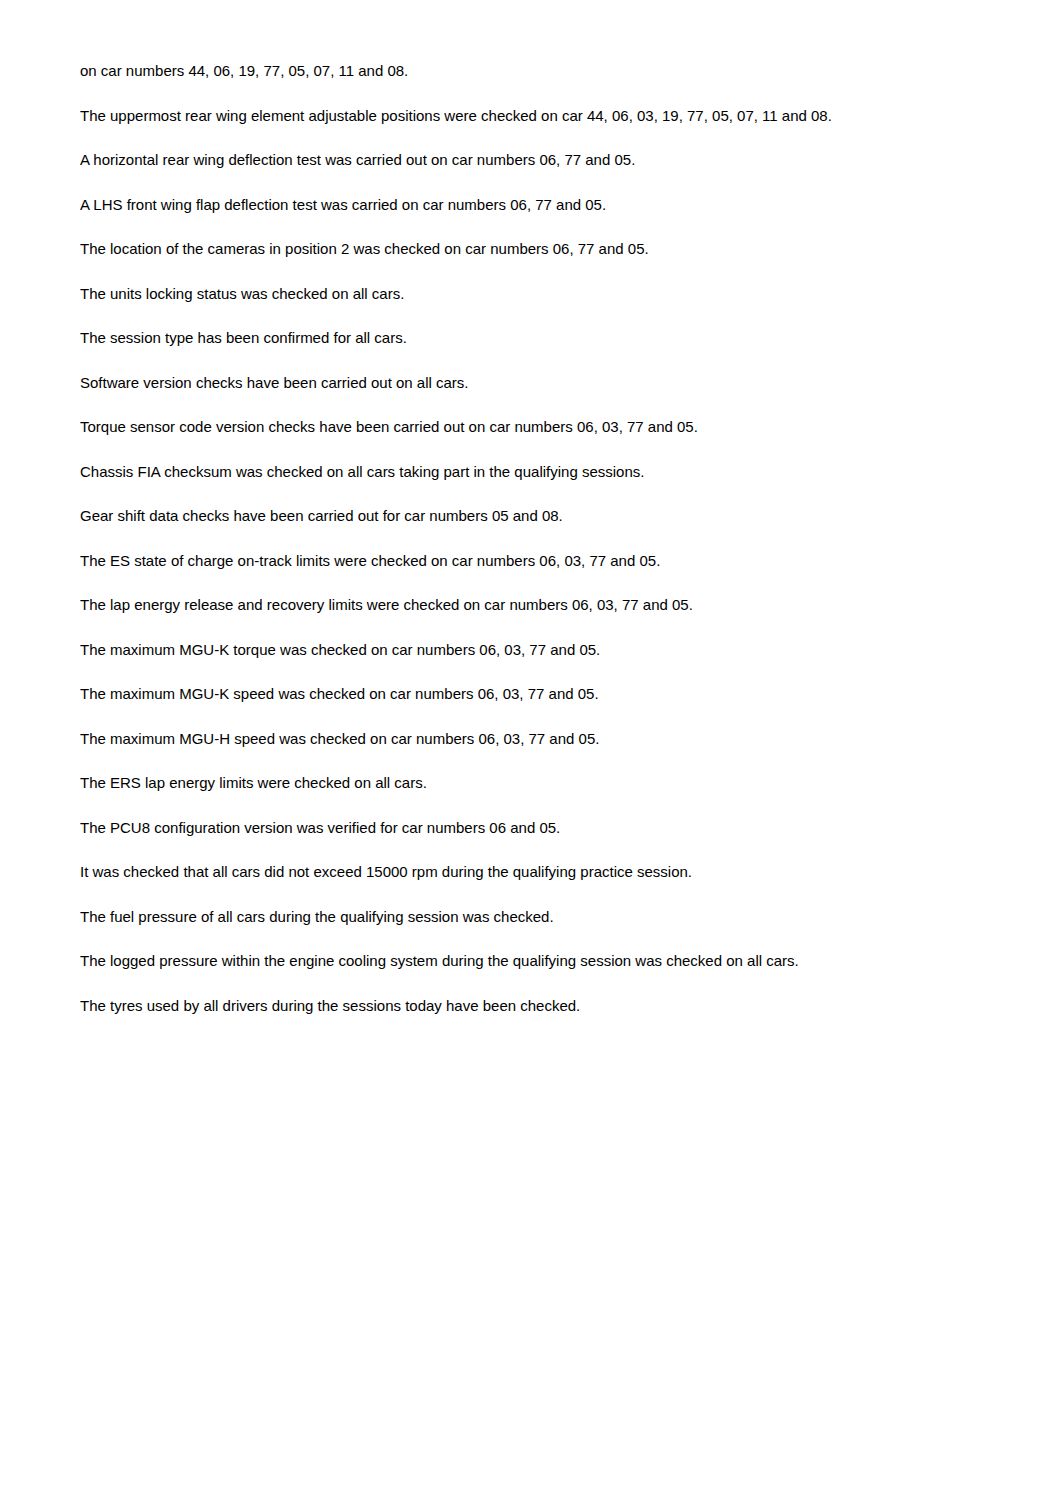on car numbers 44, 06, 19, 77, 05, 07, 11 and 08.
The uppermost rear wing element adjustable positions were checked on car 44, 06, 03, 19, 77, 05, 07, 11 and 08.
A horizontal rear wing deflection test was carried out on car numbers 06, 77 and 05.
A LHS front wing flap deflection test was carried on car numbers 06, 77 and 05.
The location of the cameras in position 2 was checked on car numbers 06, 77 and 05.
The units locking status was checked on all cars.
The session type has been confirmed for all cars.
Software version checks have been carried out on all cars.
Torque sensor code version checks have been carried out on car numbers 06, 03, 77 and 05.
Chassis FIA checksum was checked on all cars taking part in the qualifying sessions.
Gear shift data checks have been carried out for car numbers 05 and 08.
The ES state of charge on-track limits were checked on car numbers 06, 03, 77 and 05.
The lap energy release and recovery limits were checked on car numbers 06, 03, 77 and 05.
The maximum MGU-K torque was checked on car numbers 06, 03, 77 and 05.
The maximum MGU-K speed was checked on car numbers 06, 03, 77 and 05.
The maximum MGU-H speed was checked on car numbers 06, 03, 77 and 05.
The ERS lap energy limits were checked on all cars.
The PCU8 configuration version was verified for car numbers 06 and 05.
It was checked that all cars did not exceed 15000 rpm during the qualifying practice session.
The fuel pressure of all cars during the qualifying session was checked.
The logged pressure within the engine cooling system during the qualifying session was checked on all cars.
The tyres used by all drivers during the sessions today have been checked.